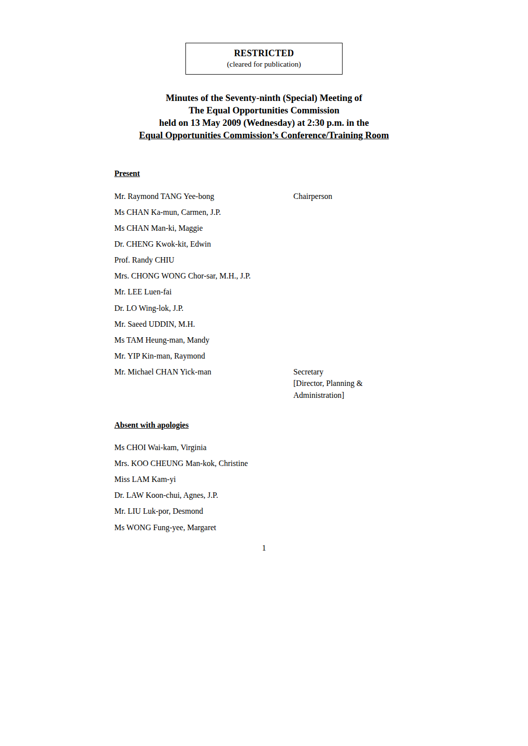RESTRICTED
(cleared for publication)
Minutes of the Seventy-ninth (Special) Meeting of
The Equal Opportunities Commission
held on 13 May 2009 (Wednesday) at 2:30 p.m. in the
Equal Opportunities Commission’s Conference/Training Room
Present
| Mr. Raymond TANG Yee-bong | Chairperson |
| Ms CHAN Ka-mun, Carmen, J.P. | |
| Ms CHAN Man-ki, Maggie | |
| Dr. CHENG Kwok-kit, Edwin | |
| Prof. Randy CHIU | |
| Mrs. CHONG WONG Chor-sar, M.H., J.P. | |
| Mr. LEE Luen-fai | |
| Dr. LO Wing-lok, J.P. | |
| Mr. Saeed UDDIN, M.H. | |
| Ms TAM Heung-man, Mandy | |
| Mr. YIP Kin-man, Raymond | |
| Mr. Michael CHAN Yick-man | Secretary [Director, Planning & Administration] |
Absent with apologies
Ms CHOI Wai-kam, Virginia
Mrs. KOO CHEUNG Man-kok, Christine
Miss LAM Kam-yi
Dr. LAW Koon-chui, Agnes, J.P.
Mr. LIU Luk-por, Desmond
Ms WONG Fung-yee, Margaret
1